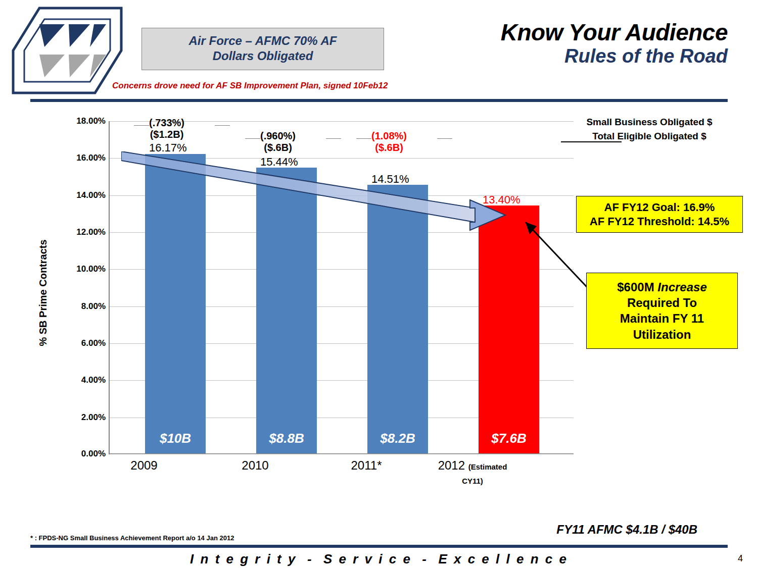Know Your Audience
Rules of the Road
Air Force – AFMC 70% AF Dollars Obligated
Concerns drove need for AF SB Improvement Plan, signed 10Feb12
Small Business Obligated $
Total Eligible Obligated $
% SB Prime Contracts
18.00%
16.00%
14.00%
12.00%
10.00%
8.00%
6.00%
4.00%
2.00%
0.00%
$10B
16.17%
$8.8B
15.44%
$8.2B
14.51%
$7.6B
13.40%
2009
2010
2011*
2012 (Estimated CY11)
(.733%)
($1.2B)
(.960%)
($.6B)
(1.08%)
($.6B)
AF FY12 Goal: 16.9%
AF FY12 Threshold: 14.5%
$600M Increase
Required To
Maintain FY 11
Utilization
* : FPDS-NG Small Business Achievement Report a/o 14 Jan 2012
FY11 AFMC $4.1B / $40B
I n t e g r i t y - S e r v i c e - E x c e l l e n c e
4